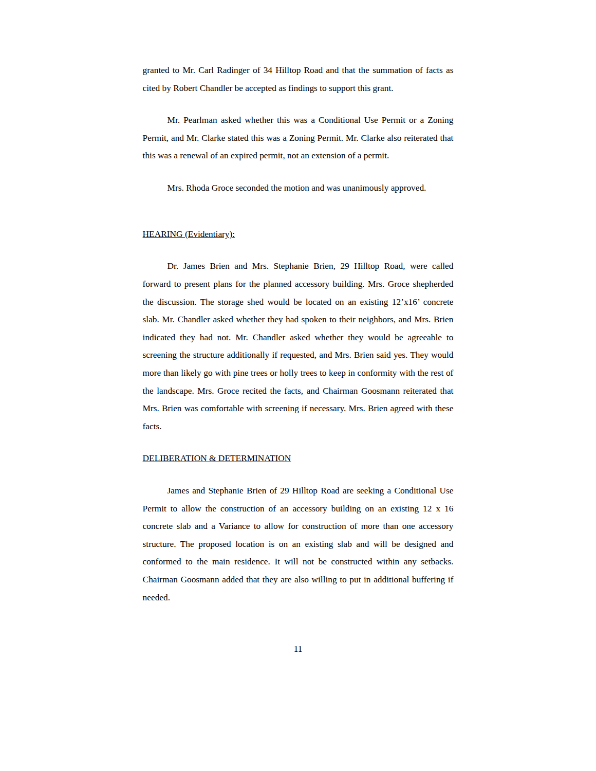granted to Mr. Carl Radinger of 34 Hilltop Road and that the summation of facts as cited by Robert Chandler be accepted as findings to support this grant.
Mr. Pearlman asked whether this was a Conditional Use Permit or a Zoning Permit, and Mr. Clarke stated this was a Zoning Permit. Mr. Clarke also reiterated that this was a renewal of an expired permit, not an extension of a permit.
Mrs. Rhoda Groce seconded the motion and was unanimously approved.
HEARING (Evidentiary):
Dr. James Brien and Mrs. Stephanie Brien, 29 Hilltop Road, were called forward to present plans for the planned accessory building. Mrs. Groce shepherded the discussion. The storage shed would be located on an existing 12’x16’ concrete slab. Mr. Chandler asked whether they had spoken to their neighbors, and Mrs. Brien indicated they had not. Mr. Chandler asked whether they would be agreeable to screening the structure additionally if requested, and Mrs. Brien said yes. They would more than likely go with pine trees or holly trees to keep in conformity with the rest of the landscape. Mrs. Groce recited the facts, and Chairman Goosmann reiterated that Mrs. Brien was comfortable with screening if necessary. Mrs. Brien agreed with these facts.
DELIBERATION & DETERMINATION
James and Stephanie Brien of 29 Hilltop Road are seeking a Conditional Use Permit to allow the construction of an accessory building on an existing 12 x 16 concrete slab and a Variance to allow for construction of more than one accessory structure. The proposed location is on an existing slab and will be designed and conformed to the main residence. It will not be constructed within any setbacks. Chairman Goosmann added that they are also willing to put in additional buffering if needed.
11